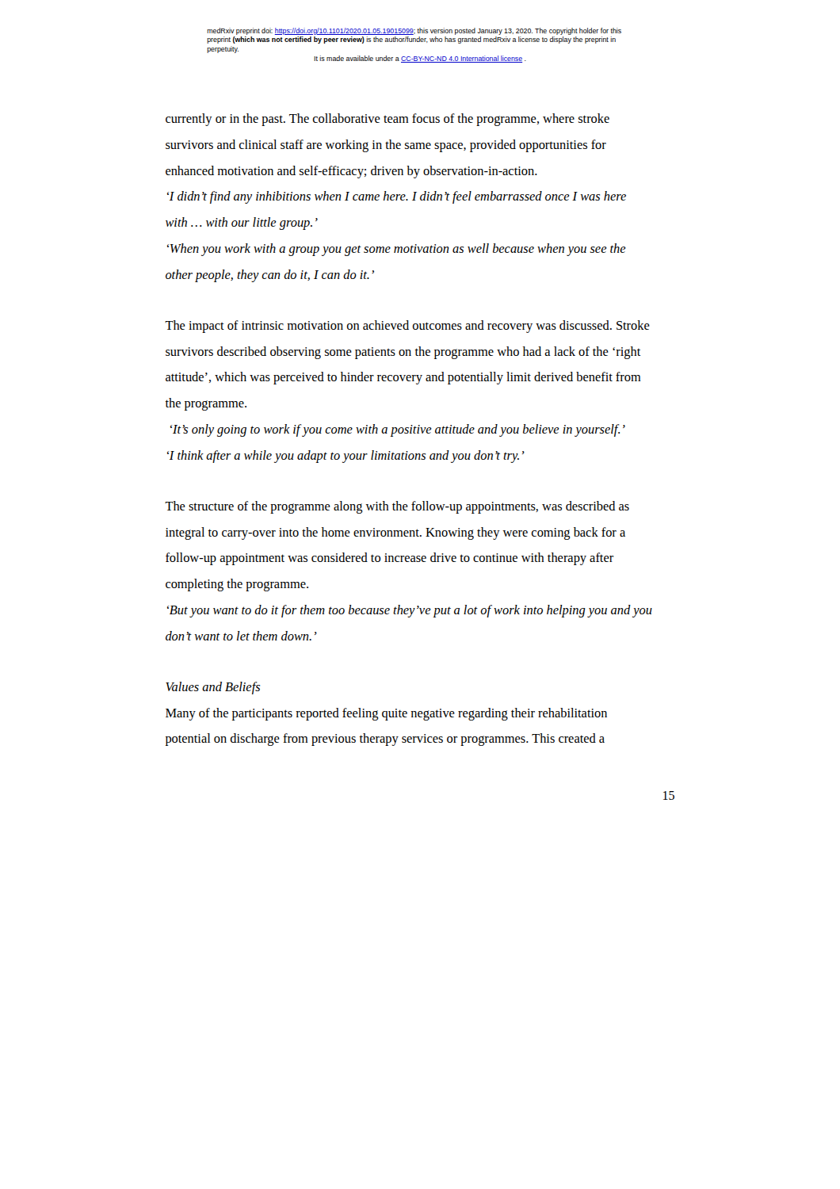medRxiv preprint doi: https://doi.org/10.1101/2020.01.05.19015099; this version posted January 13, 2020. The copyright holder for this
preprint (which was not certified by peer review) is the author/funder, who has granted medRxiv a license to display the preprint in
perpetuity.
It is made available under a CC-BY-NC-ND 4.0 International license .
currently or in the past. The collaborative team focus of the programme, where stroke
survivors and clinical staff are working in the same space, provided opportunities for
enhanced motivation and self-efficacy; driven by observation-in-action.
‘I didn’t find any inhibitions when I came here. I didn’t feel embarrassed once I was here
with … with our little group.’
‘When you work with a group you get some motivation as well because when you see the
other people, they can do it, I can do it.’
The impact of intrinsic motivation on achieved outcomes and recovery was discussed. Stroke
survivors described observing some patients on the programme who had a lack of the ‘right
attitude’, which was perceived to hinder recovery and potentially limit derived benefit from
the programme.
‘It’s only going to work if you come with a positive attitude and you believe in yourself.’
‘I think after a while you adapt to your limitations and you don’t try.’
The structure of the programme along with the follow-up appointments, was described as
integral to carry-over into the home environment. Knowing they were coming back for a
follow-up appointment was considered to increase drive to continue with therapy after
completing the programme.
‘But you want to do it for them too because they’ve put a lot of work into helping you and you
don’t want to let them down.’
Values and Beliefs
Many of the participants reported feeling quite negative regarding their rehabilitation
potential on discharge from previous therapy services or programmes. This created a
15